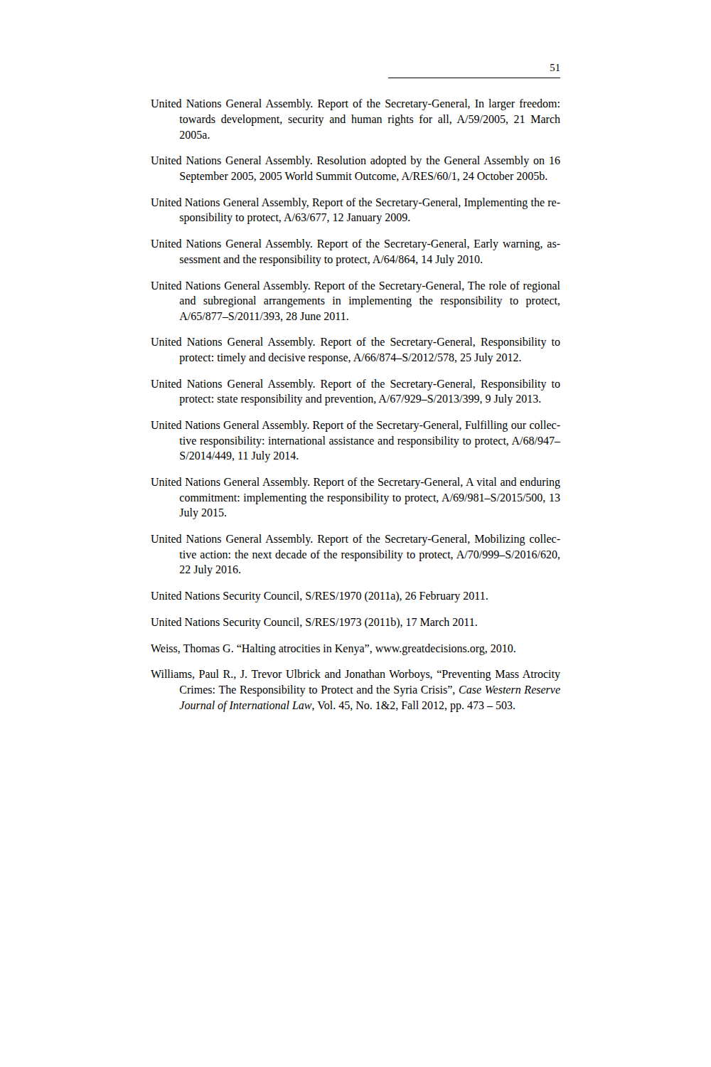51
United Nations General Assembly. Report of the Secretary-General, In larger freedom: towards development, security and human rights for all, A/59/2005, 21 March 2005a.
United Nations General Assembly. Resolution adopted by the General Assembly on 16 September 2005, 2005 World Summit Outcome, A/RES/60/1, 24 October 2005b.
United Nations General Assembly, Report of the Secretary-General, Implementing the responsibility to protect, A/63/677, 12 January 2009.
United Nations General Assembly. Report of the Secretary-General, Early warning, assessment and the responsibility to protect, A/64/864, 14 July 2010.
United Nations General Assembly. Report of the Secretary-General, The role of regional and subregional arrangements in implementing the responsibility to protect, A/65/877–S/2011/393, 28 June 2011.
United Nations General Assembly. Report of the Secretary-General, Responsibility to protect: timely and decisive response, A/66/874–S/2012/578, 25 July 2012.
United Nations General Assembly. Report of the Secretary-General, Responsibility to protect: state responsibility and prevention, A/67/929–S/2013/399, 9 July 2013.
United Nations General Assembly. Report of the Secretary-General, Fulfilling our collective responsibility: international assistance and responsibility to protect, A/68/947–S/2014/449, 11 July 2014.
United Nations General Assembly. Report of the Secretary-General, A vital and enduring commitment: implementing the responsibility to protect, A/69/981–S/2015/500, 13 July 2015.
United Nations General Assembly. Report of the Secretary-General, Mobilizing collective action: the next decade of the responsibility to protect, A/70/999–S/2016/620, 22 July 2016.
United Nations Security Council, S/RES/1970 (2011a), 26 February 2011.
United Nations Security Council, S/RES/1973 (2011b), 17 March 2011.
Weiss, Thomas G. “Halting atrocities in Kenya”, www.greatdecisions.org, 2010.
Williams, Paul R., J. Trevor Ulbrick and Jonathan Worboys, “Preventing Mass Atrocity Crimes: The Responsibility to Protect and the Syria Crisis”, Case Western Reserve Journal of International Law, Vol. 45, No. 1&2, Fall 2012, pp. 473 – 503.